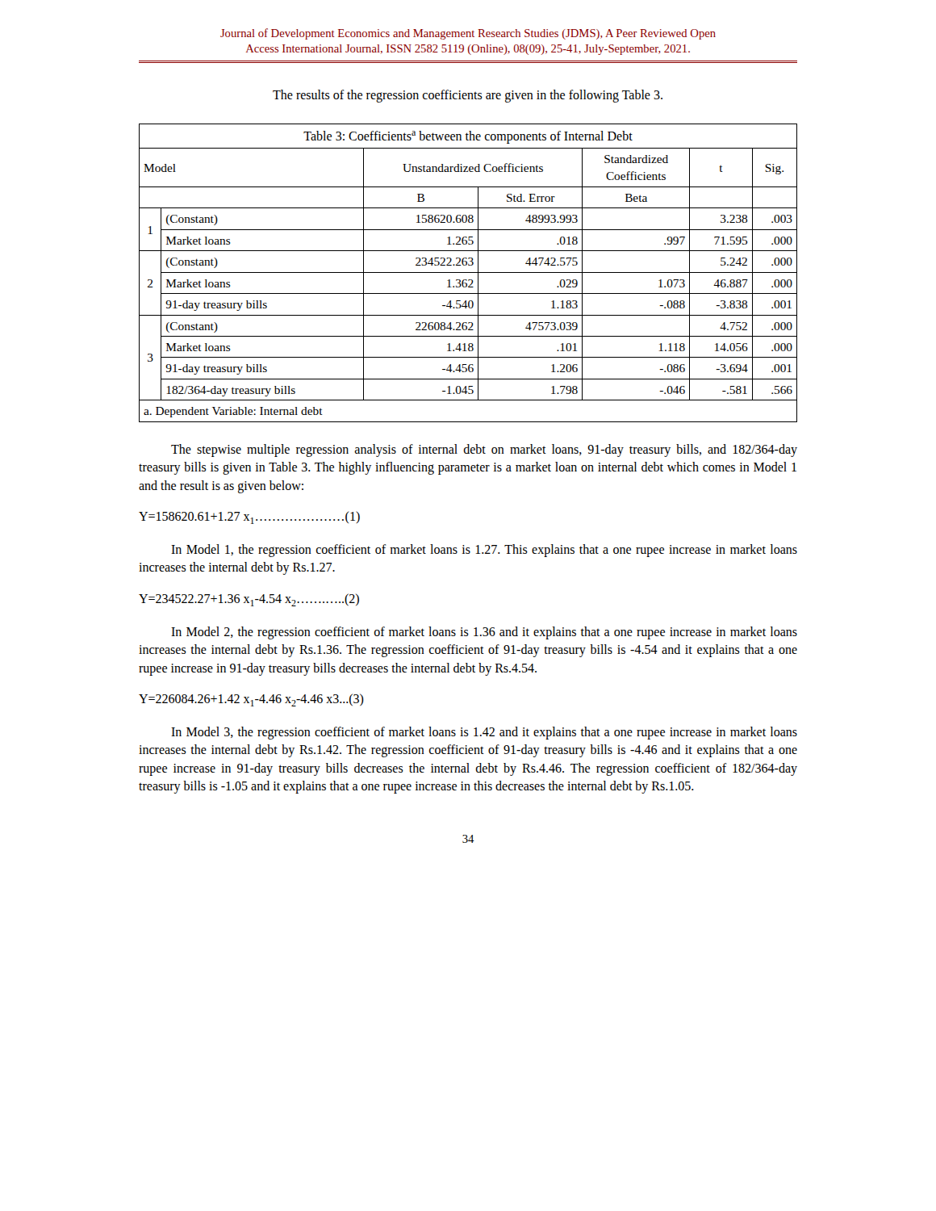Journal of Development Economics and Management Research Studies (JDMS), A Peer Reviewed Open
Access International Journal, ISSN 2582 5119 (Online), 08(09), 25-41, July-September, 2021.
The results of the regression coefficients are given in the following Table 3.
Table 3: Coefficients a between the components of Internal Debt
| Model | Unstandardized Coefficients | Standardized Coefficients | t | Sig. |
| --- | --- | --- | --- | --- |
| | B | Std. Error | Beta | | |
| 1 | (Constant) | 158620.608 | 48993.993 | | 3.238 | .003 |
| Market loans | 1.265 | .018 | .997 | 71.595 | .000 |
| 2 | (Constant) | 234522.263 | 44742.575 | | 5.242 | .000 |
| Market loans | 1.362 | .029 | 1.073 | 46.887 | .000 |
| 91-day treasury bills | -4.540 | 1.183 | -.088 | -3.838 | .001 |
| 3 | (Constant) | 226084.262 | 47573.039 | | 4.752 | .000 |
| Market loans | 1.418 | .101 | 1.118 | 14.056 | .000 |
| 91-day treasury bills | -4.456 | 1.206 | -.086 | -3.694 | .001 |
| 182/364-day treasury bills | -1.045 | 1.798 | -.046 | -.581 | .566 |
| a. Dependent Variable: Internal debt |
The stepwise multiple regression analysis of internal debt on market loans, 91-day treasury bills, and 182/364-day treasury bills is given in Table 3. The highly influencing parameter is a market loan on internal debt which comes in Model 1 and the result is as given below:
Y=158620.61+1.27 x1…………………(1)
In Model 1, the regression coefficient of market loans is 1.27. This explains that a one rupee increase in market loans increases the internal debt by Rs.1.27.
Y=234522.27+1.36 x1-4.54 x2…….…..(2)
In Model 2, the regression coefficient of market loans is 1.36 and it explains that a one rupee increase in market loans increases the internal debt by Rs.1.36. The regression coefficient of 91-day treasury bills is -4.54 and it explains that a one rupee increase in 91-day treasury bills decreases the internal debt by Rs.4.54.
Y=226084.26+1.42 x1-4.46 x2-4.46 x3...(3)
In Model 3, the regression coefficient of market loans is 1.42 and it explains that a one rupee increase in market loans increases the internal debt by Rs.1.42. The regression coefficient of 91-day treasury bills is -4.46 and it explains that a one rupee increase in 91-day treasury bills decreases the internal debt by Rs.4.46. The regression coefficient of 182/364-day treasury bills is -1.05 and it explains that a one rupee increase in this decreases the internal debt by Rs.1.05.
34